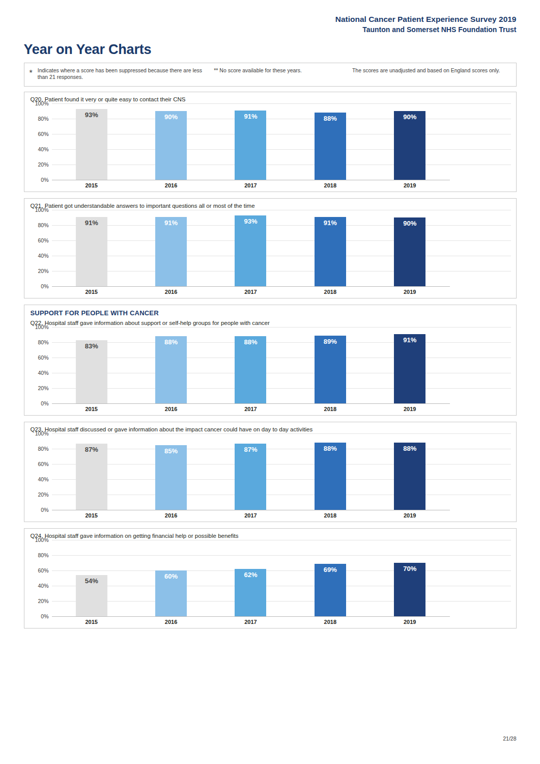National Cancer Patient Experience Survey 2019
Taunton and Somerset NHS Foundation Trust
Year on Year Charts
*
Indicates where a score has been suppressed because there are less than 21 responses.
** No score available for these years.
The scores are unadjusted and based on England scores only.
Q20. Patient found it very or quite easy to contact their CNS
100%
80%
60%
40%
20%
0%
93%
90%
91%
88%
90%
2015
2016
2017
2018
2019
Q21. Patient got understandable answers to important questions all or most of the time
100%
80%
60%
40%
20%
0%
91%
91%
93%
91%
90%
2015
2016
2017
2018
2019
SUPPORT FOR PEOPLE WITH CANCER
Q22. Hospital staff gave information about support or self-help groups for people with cancer
100%
80%
60%
40%
20%
0%
83%
88%
88%
89%
91%
2015
2016
2017
2018
2019
Q23. Hospital staff discussed or gave information about the impact cancer could have on day to day activities
100%
80%
60%
40%
20%
0%
87%
85%
87%
88%
88%
2015
2016
2017
2018
2019
Q24. Hospital staff gave information on getting financial help or possible benefits
100%
80%
60%
40%
20%
0%
54%
60%
62%
69%
70%
2015
2016
2017
2018
2019
21/28